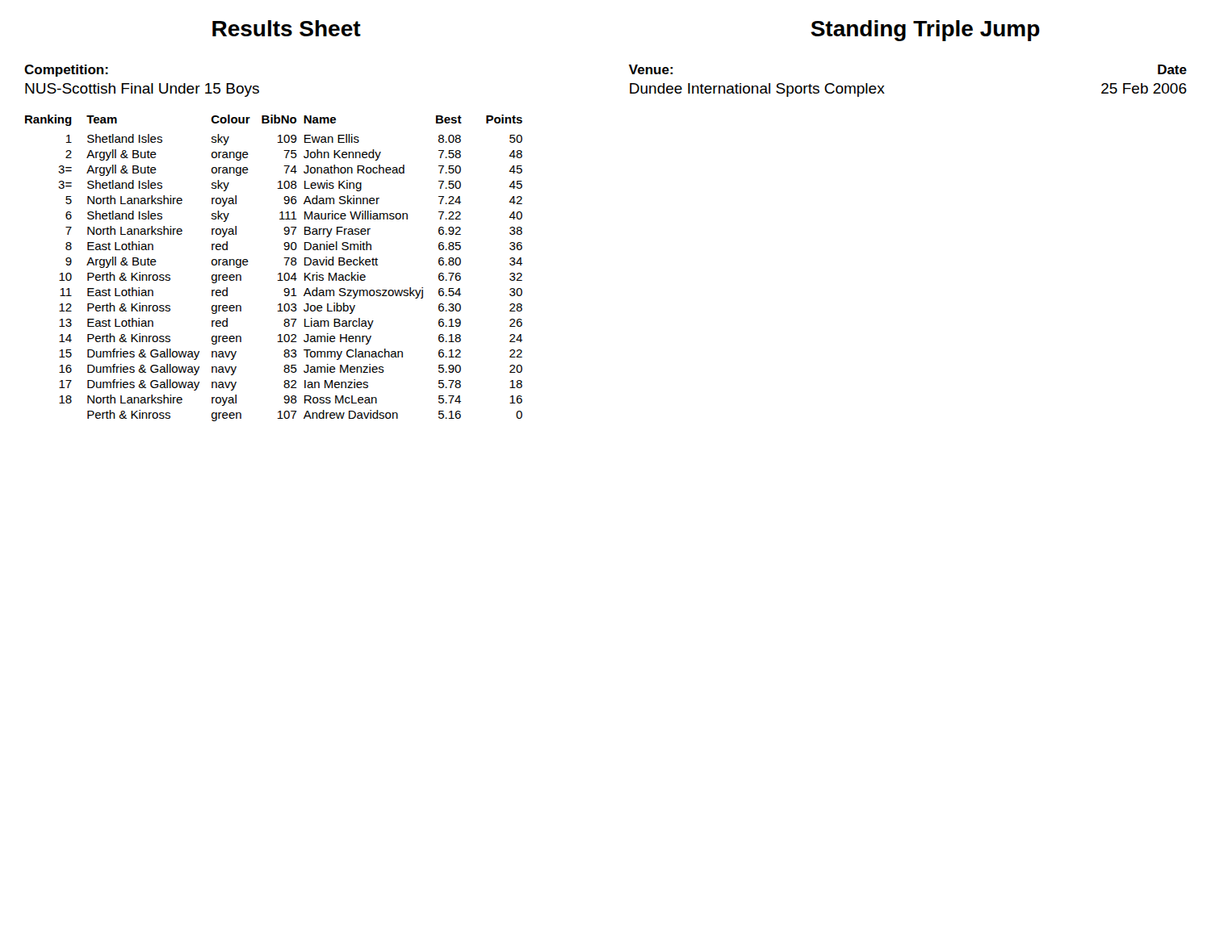Results Sheet
Standing Triple Jump
Competition:
NUS-Scottish Final Under 15 Boys
Venue:
Dundee International Sports Complex
Date
25 Feb 2006
| Ranking | Team | Colour | BibNo | Name | Best | Points |
| --- | --- | --- | --- | --- | --- | --- |
| 1 | Shetland Isles | sky | 109 | Ewan Ellis | 8.08 | 50 |
| 2 | Argyll & Bute | orange | 75 | John Kennedy | 7.58 | 48 |
| 3= | Argyll & Bute | orange | 74 | Jonathon Rochead | 7.50 | 45 |
| 3= | Shetland Isles | sky | 108 | Lewis King | 7.50 | 45 |
| 5 | North Lanarkshire | royal | 96 | Adam Skinner | 7.24 | 42 |
| 6 | Shetland Isles | sky | 111 | Maurice Williamson | 7.22 | 40 |
| 7 | North Lanarkshire | royal | 97 | Barry Fraser | 6.92 | 38 |
| 8 | East Lothian | red | 90 | Daniel Smith | 6.85 | 36 |
| 9 | Argyll & Bute | orange | 78 | David Beckett | 6.80 | 34 |
| 10 | Perth & Kinross | green | 104 | Kris Mackie | 6.76 | 32 |
| 11 | East Lothian | red | 91 | Adam Szymoszowskyj | 6.54 | 30 |
| 12 | Perth & Kinross | green | 103 | Joe Libby | 6.30 | 28 |
| 13 | East Lothian | red | 87 | Liam Barclay | 6.19 | 26 |
| 14 | Perth & Kinross | green | 102 | Jamie Henry | 6.18 | 24 |
| 15 | Dumfries & Galloway | navy | 83 | Tommy Clanachan | 6.12 | 22 |
| 16 | Dumfries & Galloway | navy | 85 | Jamie Menzies | 5.90 | 20 |
| 17 | Dumfries & Galloway | navy | 82 | Ian Menzies | 5.78 | 18 |
| 18 | North Lanarkshire | royal | 98 | Ross McLean | 5.74 | 16 |
| | Perth & Kinross | green | 107 | Andrew Davidson | 5.16 | 0 |